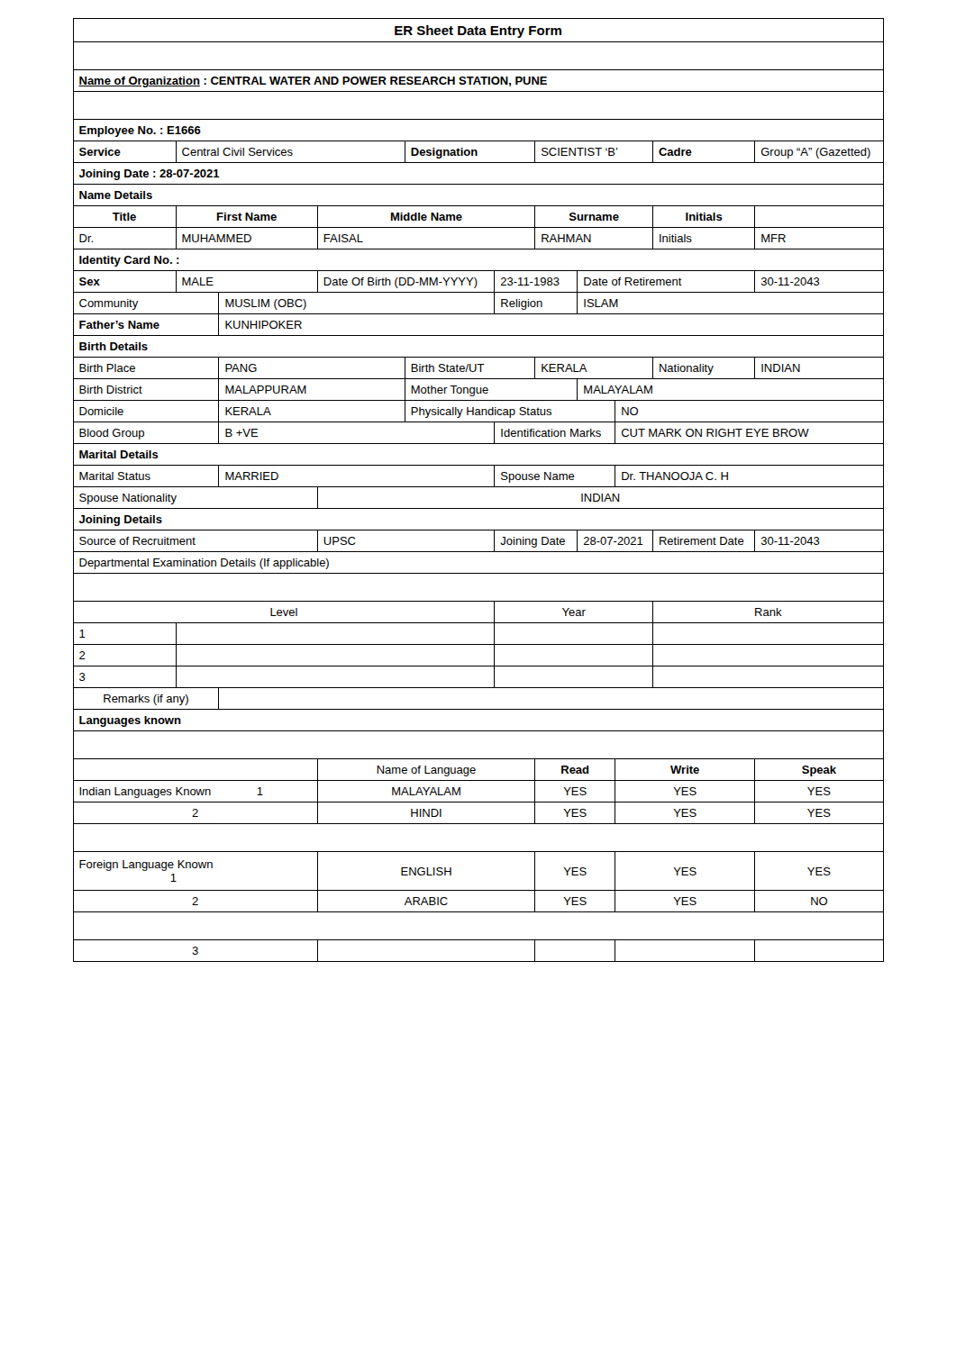| ER Sheet Data Entry Form |
| Name of Organization : CENTRAL WATER AND POWER RESEARCH STATION, PUNE |
| Employee No. : E1666 |
| Service | Central Civil Services | Designation | SCIENTIST ‘B’ | Cadre | Group “A” (Gazetted) |
| Joining Date : 28-07-2021 |
| Name Details |
| Title | First Name | Middle Name | Surname | Initials | |
| Dr. | MUHAMMED | FAISAL | RAHMAN | Initials | MFR |
| Identity Card No. : |
| Sex | MALE | Date Of Birth (DD-MM-YYYY) | 23-11-1983 | Date of Retirement | 30-11-2043 |
| Community | MUSLIM (OBC) | Religion | ISLAM |
| Father’s Name | KUNHIPOKER |
| Birth Details |
| Birth Place | PANG | Birth State/UT | KERALA | Nationality | INDIAN |
| Birth District | MALAPPURAM | Mother Tongue | MALAYALAM |
| Domicile | KERALA | Physically Handicap Status | NO |
| Blood Group | B +VE | Identification Marks | CUT MARK ON RIGHT EYE BROW |
| Marital Details |
| Marital Status | MARRIED | Spouse Name | Dr. THANOOJA C. H |
| Spouse Nationality | INDIAN |
| Joining Details |
| Source of Recruitment | UPSC | Joining Date | 28-07-2021 | Retirement Date | 30-11-2043 |
| Departmental Examination Details (If applicable) |
| Level | Year | Rank |
| 1 | | | |
| 2 | | | |
| 3 | | | |
| Remarks (if any) | |
| Languages known |
| | Name of Language | Read | Write | Speak |
| Indian Languages Known 1 | MALAYALAM | YES | YES | YES |
| 2 | HINDI | YES | YES | YES |
| Foreign Language Known 1 | ENGLISH | YES | YES | YES |
| 2 | ARABIC | YES | YES | NO |
| 3 | | | | |